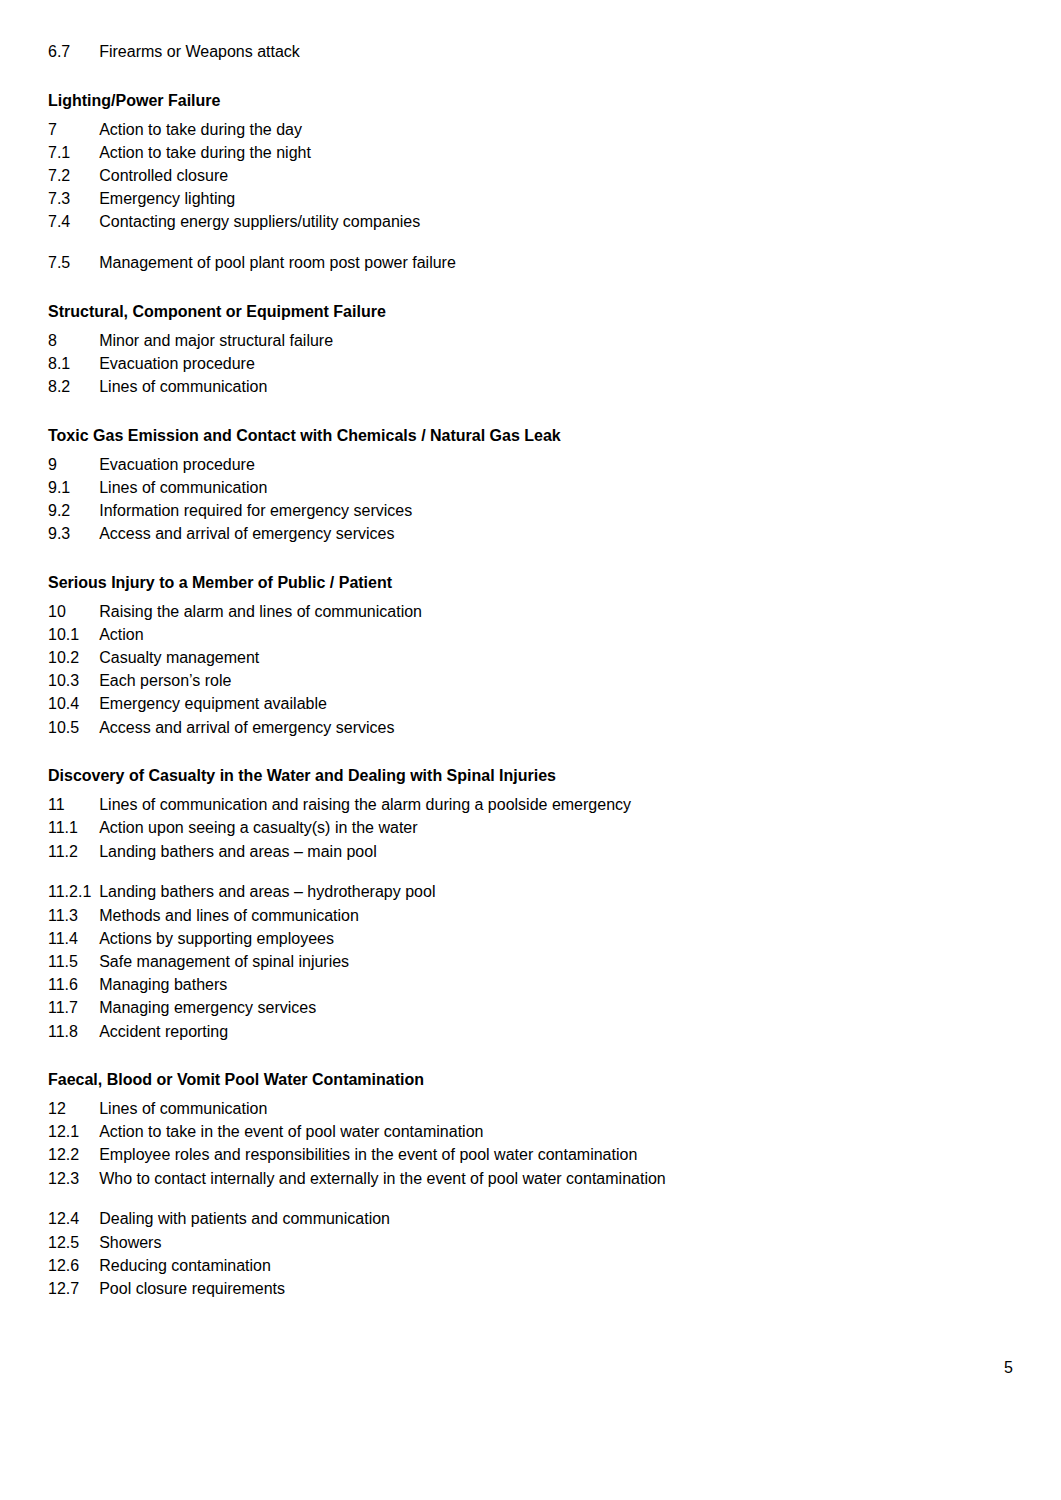6.7 Firearms or Weapons attack
Lighting/Power Failure
7 Action to take during the day
7.1 Action to take during the night
7.2 Controlled closure
7.3 Emergency lighting
7.4 Contacting energy suppliers/utility companies
7.5 Management of pool plant room post power failure
Structural, Component or Equipment Failure
8 Minor and major structural failure
8.1 Evacuation procedure
8.2 Lines of communication
Toxic Gas Emission and Contact with Chemicals / Natural Gas Leak
9 Evacuation procedure
9.1 Lines of communication
9.2 Information required for emergency services
9.3 Access and arrival of emergency services
Serious Injury to a Member of Public / Patient
10 Raising the alarm and lines of communication
10.1 Action
10.2 Casualty management
10.3 Each person’s role
10.4 Emergency equipment available
10.5 Access and arrival of emergency services
Discovery of Casualty in the Water and Dealing with Spinal Injuries
11 Lines of communication and raising the alarm during a poolside emergency
11.1 Action upon seeing a casualty(s) in the water
11.2 Landing bathers and areas – main pool
11.2.1 Landing bathers and areas – hydrotherapy pool
11.3 Methods and lines of communication
11.4 Actions by supporting employees
11.5 Safe management of spinal injuries
11.6 Managing bathers
11.7 Managing emergency services
11.8 Accident reporting
Faecal, Blood or Vomit Pool Water Contamination
12 Lines of communication
12.1 Action to take in the event of pool water contamination
12.2 Employee roles and responsibilities in the event of pool water contamination
12.3 Who to contact internally and externally in the event of pool water contamination
12.4 Dealing with patients and communication
12.5 Showers
12.6 Reducing contamination
12.7 Pool closure requirements
5